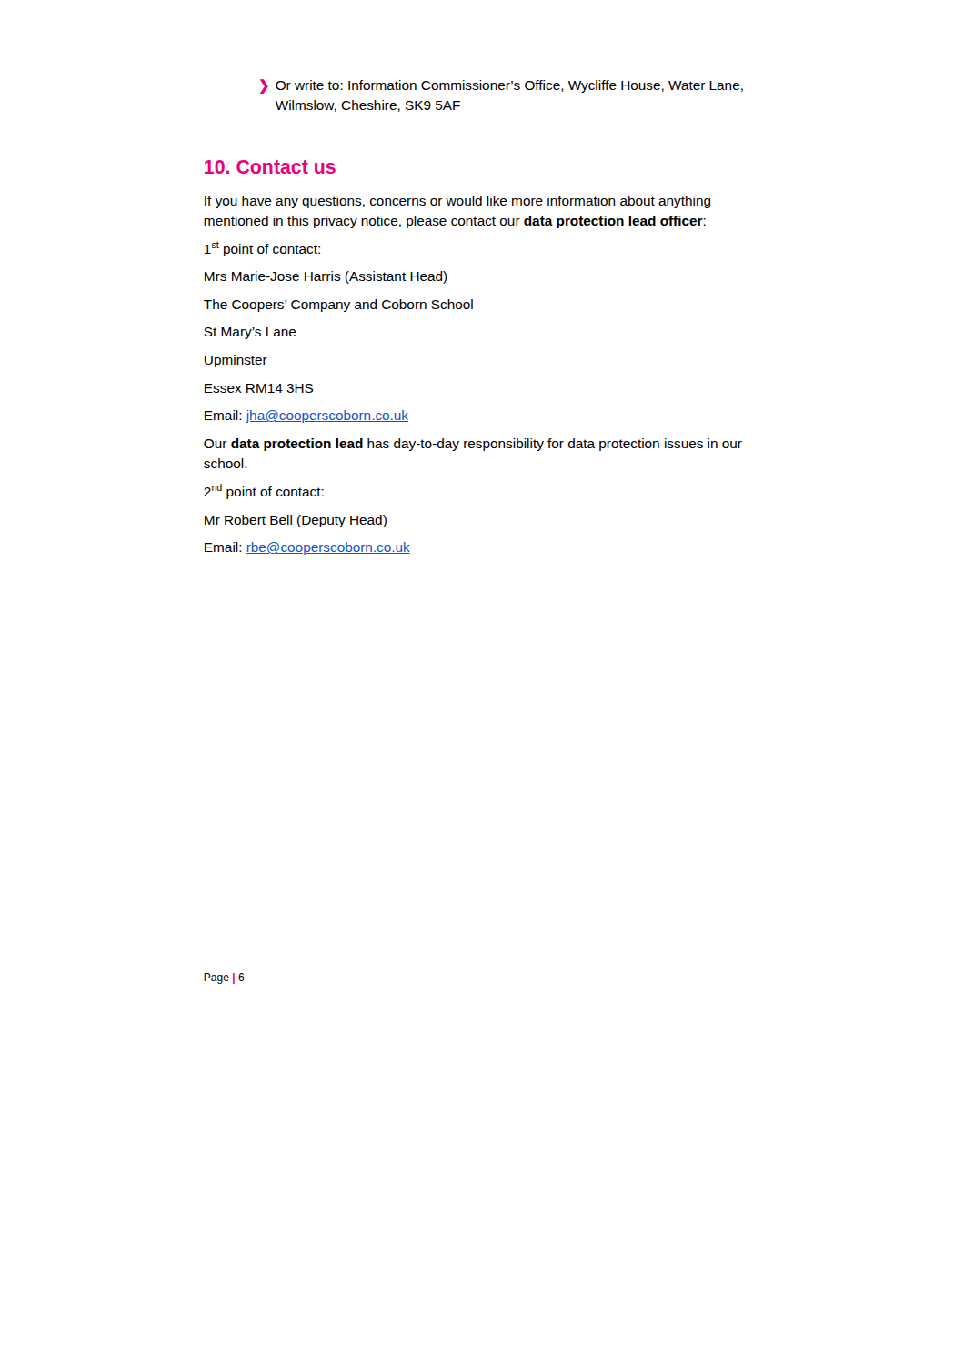❯ Or write to: Information Commissioner’s Office, Wycliffe House, Water Lane, Wilmslow, Cheshire, SK9 5AF
10. Contact us
If you have any questions, concerns or would like more information about anything mentioned in this privacy notice, please contact our data protection lead officer:
1st point of contact:
Mrs Marie-Jose Harris (Assistant Head)
The Coopers’ Company and Coborn School
St Mary’s Lane
Upminster
Essex RM14 3HS
Email: jha@cooperscoborn.co.uk
Our data protection lead has day-to-day responsibility for data protection issues in our school.
2nd point of contact:
Mr Robert Bell (Deputy Head)
Email: rbe@cooperscoborn.co.uk
Page | 6